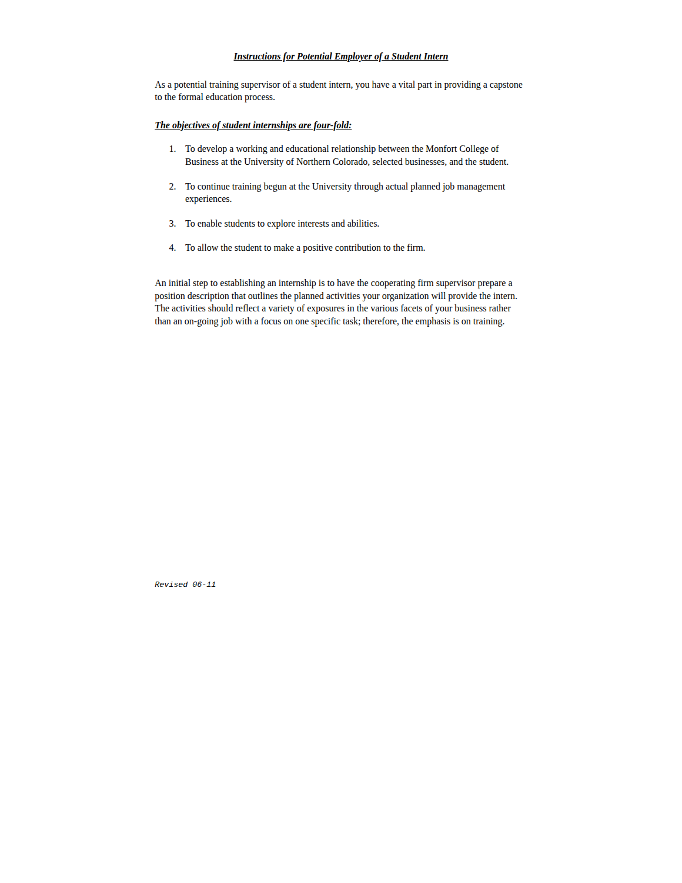Instructions for Potential Employer of a Student Intern
As a potential training supervisor of a student intern, you have a vital part in providing a capstone to the formal education process.
The objectives of student internships are four-fold:
To develop a working and educational relationship between the Monfort College of Business at the University of Northern Colorado, selected businesses, and the student.
To continue training begun at the University through actual planned job management experiences.
To enable students to explore interests and abilities.
To allow the student to make a positive contribution to the firm.
An initial step to establishing an internship is to have the cooperating firm supervisor prepare a position description that outlines the planned activities your organization will provide the intern. The activities should reflect a variety of exposures in the various facets of your business rather than an on-going job with a focus on one specific task; therefore, the emphasis is on training.
Revised 06-11